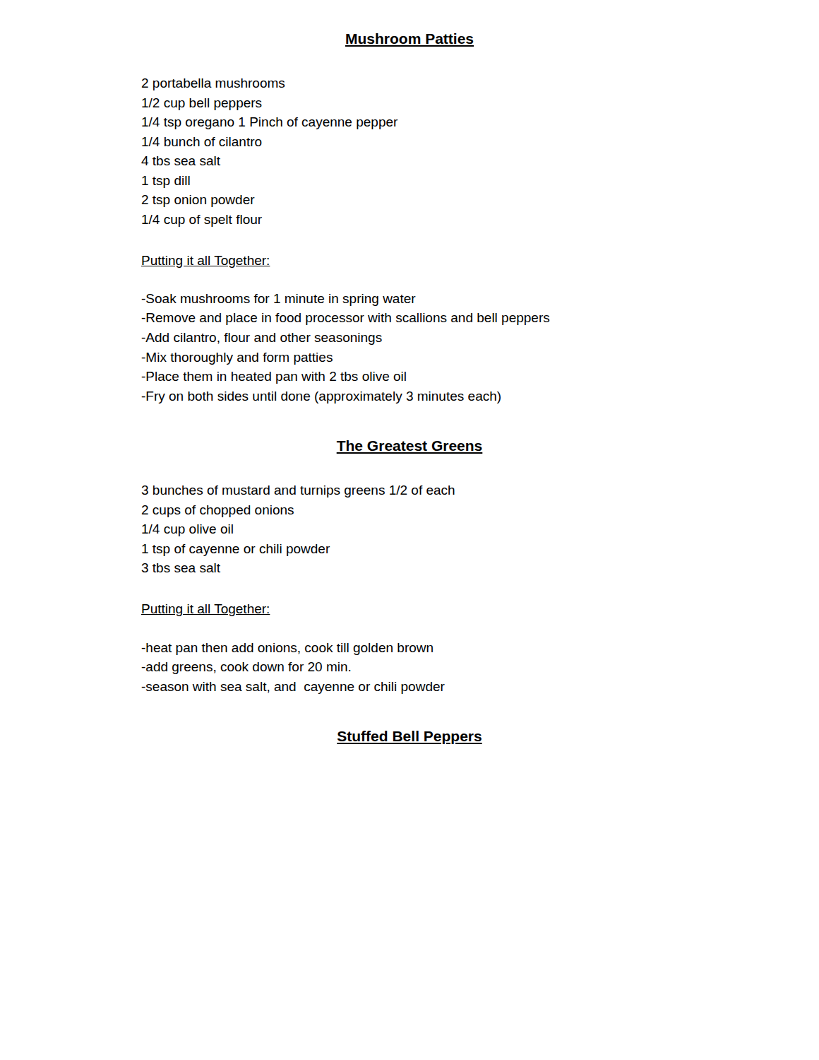Mushroom Patties
2 portabella mushrooms
1/2 cup bell peppers
1/4 tsp oregano 1 Pinch of cayenne pepper
1/4 bunch of cilantro
4 tbs sea salt
1 tsp dill
2 tsp onion powder
1/4 cup of spelt flour
Putting it all Together:
Soak mushrooms for 1 minute in spring water
Remove and place in food processor with scallions and bell peppers
Add cilantro, flour and other seasonings
Mix thoroughly and form patties
Place them in heated pan with 2 tbs olive oil
Fry on both sides until done (approximately 3 minutes each)
The Greatest Greens
3 bunches of mustard and turnips greens 1/2 of each
2 cups of chopped onions
1/4 cup olive oil
1 tsp of cayenne or chili powder
3 tbs sea salt
Putting it all Together:
heat pan then add onions, cook till golden brown
add greens, cook down for 20 min.
season with sea salt, and cayenne or chili powder
Stuffed Bell Peppers